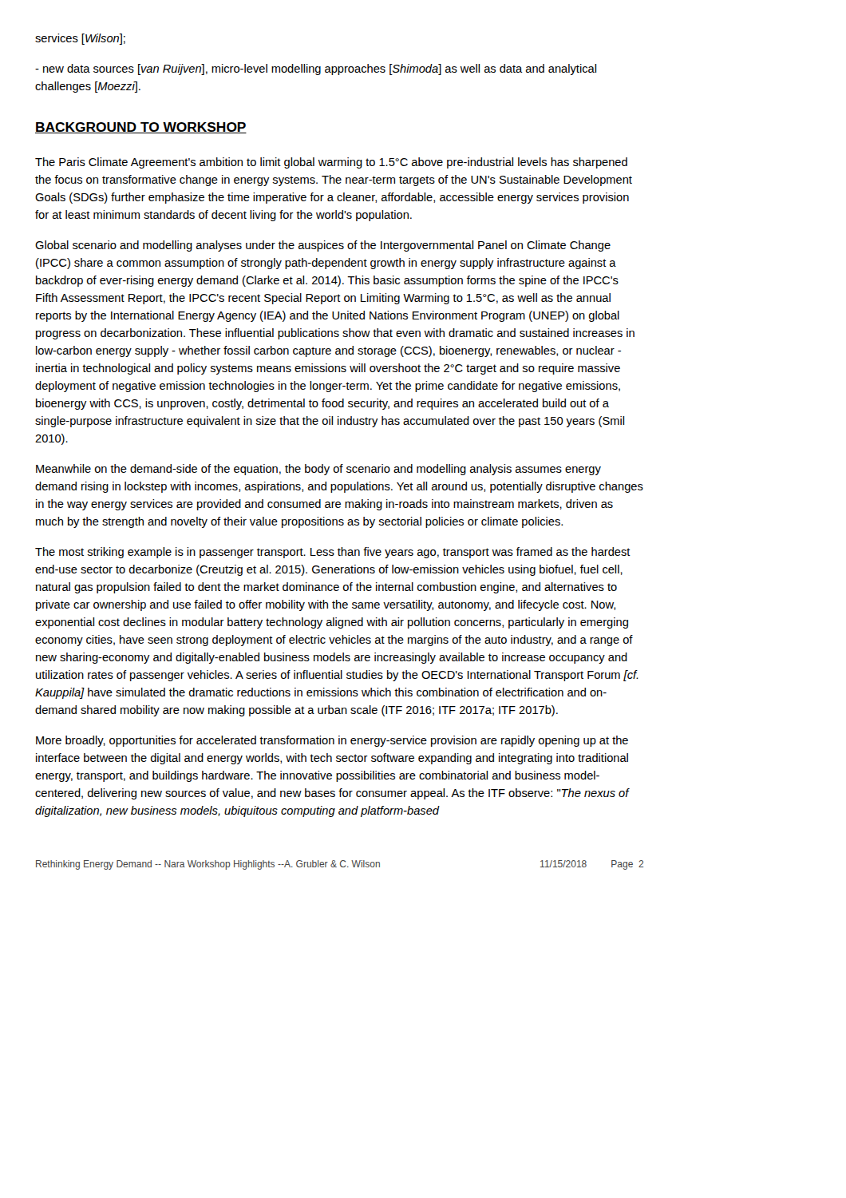services [Wilson];
- new data sources [van Ruijven], micro-level modelling approaches [Shimoda] as well as data and analytical challenges [Moezzi].
BACKGROUND TO WORKSHOP
The Paris Climate Agreement's ambition to limit global warming to 1.5°C above pre-industrial levels has sharpened the focus on transformative change in energy systems. The near-term targets of the UN's Sustainable Development Goals (SDGs) further emphasize the time imperative for a cleaner, affordable, accessible energy services provision for at least minimum standards of decent living for the world's population.
Global scenario and modelling analyses under the auspices of the Intergovernmental Panel on Climate Change (IPCC) share a common assumption of strongly path-dependent growth in energy supply infrastructure against a backdrop of ever-rising energy demand (Clarke et al. 2014). This basic assumption forms the spine of the IPCC's Fifth Assessment Report, the IPCC's recent Special Report on Limiting Warming to 1.5°C, as well as the annual reports by the International Energy Agency (IEA) and the United Nations Environment Program (UNEP) on global progress on decarbonization. These influential publications show that even with dramatic and sustained increases in low-carbon energy supply - whether fossil carbon capture and storage (CCS), bioenergy, renewables, or nuclear - inertia in technological and policy systems means emissions will overshoot the 2°C target and so require massive deployment of negative emission technologies in the longer-term. Yet the prime candidate for negative emissions, bioenergy with CCS, is unproven, costly, detrimental to food security, and requires an accelerated build out of a single-purpose infrastructure equivalent in size that the oil industry has accumulated over the past 150 years (Smil 2010).
Meanwhile on the demand-side of the equation, the body of scenario and modelling analysis assumes energy demand rising in lockstep with incomes, aspirations, and populations. Yet all around us, potentially disruptive changes in the way energy services are provided and consumed are making in-roads into mainstream markets, driven as much by the strength and novelty of their value propositions as by sectorial policies or climate policies.
The most striking example is in passenger transport. Less than five years ago, transport was framed as the hardest end-use sector to decarbonize (Creutzig et al. 2015). Generations of low-emission vehicles using biofuel, fuel cell, natural gas propulsion failed to dent the market dominance of the internal combustion engine, and alternatives to private car ownership and use failed to offer mobility with the same versatility, autonomy, and lifecycle cost. Now, exponential cost declines in modular battery technology aligned with air pollution concerns, particularly in emerging economy cities, have seen strong deployment of electric vehicles at the margins of the auto industry, and a range of new sharing-economy and digitally-enabled business models are increasingly available to increase occupancy and utilization rates of passenger vehicles. A series of influential studies by the OECD's International Transport Forum [cf. Kauppila] have simulated the dramatic reductions in emissions which this combination of electrification and on-demand shared mobility are now making possible at a urban scale (ITF 2016; ITF 2017a; ITF 2017b).
More broadly, opportunities for accelerated transformation in energy-service provision are rapidly opening up at the interface between the digital and energy worlds, with tech sector software expanding and integrating into traditional energy, transport, and buildings hardware. The innovative possibilities are combinatorial and business model-centered, delivering new sources of value, and new bases for consumer appeal. As the ITF observe: "The nexus of digitalization, new business models, ubiquitous computing and platform-based
Rethinking Energy Demand -- Nara Workshop Highlights --A. Grubler & C. Wilson 11/15/2018 Page 2